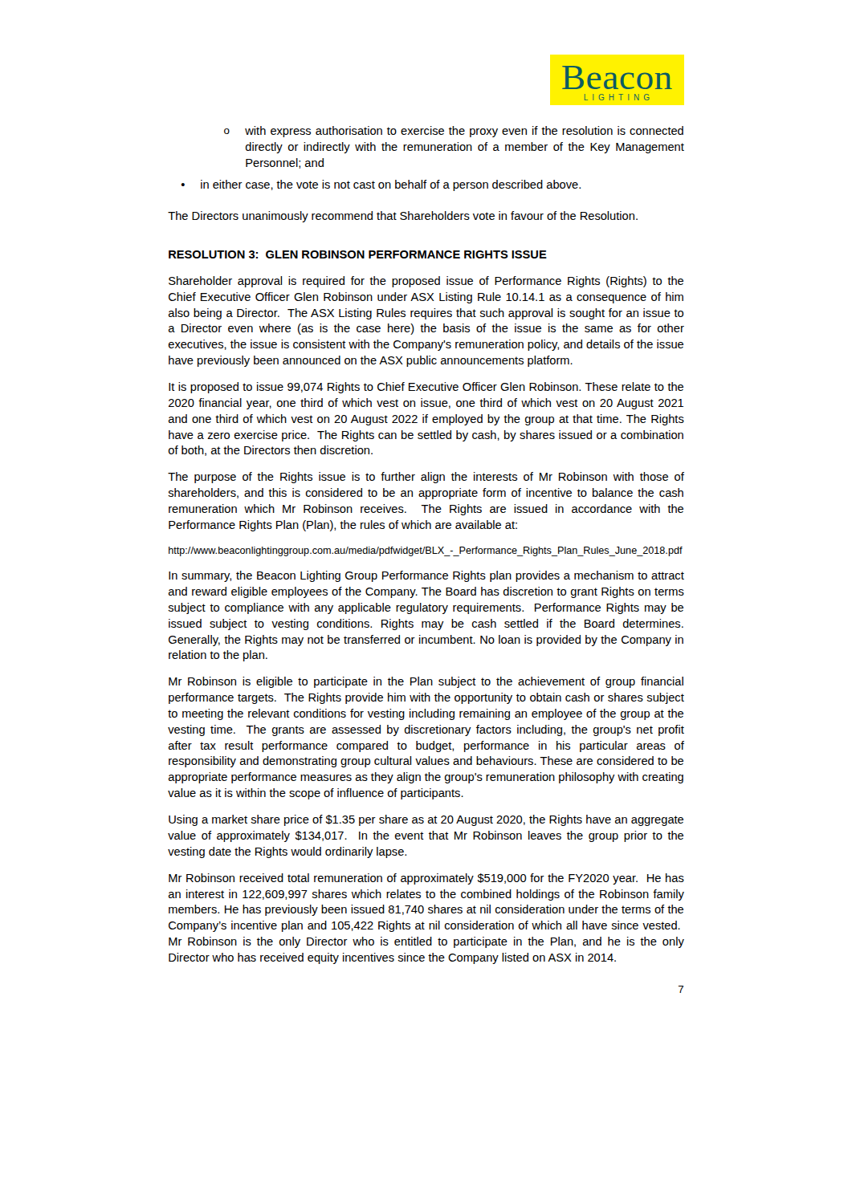Beacon LIGHTING
with express authorisation to exercise the proxy even if the resolution is connected directly or indirectly with the remuneration of a member of the Key Management Personnel; and
in either case, the vote is not cast on behalf of a person described above.
The Directors unanimously recommend that Shareholders vote in favour of the Resolution.
RESOLUTION 3: GLEN ROBINSON PERFORMANCE RIGHTS ISSUE
Shareholder approval is required for the proposed issue of Performance Rights (Rights) to the Chief Executive Officer Glen Robinson under ASX Listing Rule 10.14.1 as a consequence of him also being a Director. The ASX Listing Rules requires that such approval is sought for an issue to a Director even where (as is the case here) the basis of the issue is the same as for other executives, the issue is consistent with the Company's remuneration policy, and details of the issue have previously been announced on the ASX public announcements platform.
It is proposed to issue 99,074 Rights to Chief Executive Officer Glen Robinson. These relate to the 2020 financial year, one third of which vest on issue, one third of which vest on 20 August 2021 and one third of which vest on 20 August 2022 if employed by the group at that time. The Rights have a zero exercise price. The Rights can be settled by cash, by shares issued or a combination of both, at the Directors then discretion.
The purpose of the Rights issue is to further align the interests of Mr Robinson with those of shareholders, and this is considered to be an appropriate form of incentive to balance the cash remuneration which Mr Robinson receives. The Rights are issued in accordance with the Performance Rights Plan (Plan), the rules of which are available at:
http://www.beaconlightinggroup.com.au/media/pdfwidget/BLX_-_Performance_Rights_Plan_Rules_June_2018.pdf
In summary, the Beacon Lighting Group Performance Rights plan provides a mechanism to attract and reward eligible employees of the Company. The Board has discretion to grant Rights on terms subject to compliance with any applicable regulatory requirements. Performance Rights may be issued subject to vesting conditions. Rights may be cash settled if the Board determines. Generally, the Rights may not be transferred or incumbent. No loan is provided by the Company in relation to the plan.
Mr Robinson is eligible to participate in the Plan subject to the achievement of group financial performance targets. The Rights provide him with the opportunity to obtain cash or shares subject to meeting the relevant conditions for vesting including remaining an employee of the group at the vesting time. The grants are assessed by discretionary factors including, the group's net profit after tax result performance compared to budget, performance in his particular areas of responsibility and demonstrating group cultural values and behaviours. These are considered to be appropriate performance measures as they align the group's remuneration philosophy with creating value as it is within the scope of influence of participants.
Using a market share price of $1.35 per share as at 20 August 2020, the Rights have an aggregate value of approximately $134,017. In the event that Mr Robinson leaves the group prior to the vesting date the Rights would ordinarily lapse.
Mr Robinson received total remuneration of approximately $519,000 for the FY2020 year. He has an interest in 122,609,997 shares which relates to the combined holdings of the Robinson family members. He has previously been issued 81,740 shares at nil consideration under the terms of the Company’s incentive plan and 105,422 Rights at nil consideration of which all have since vested. Mr Robinson is the only Director who is entitled to participate in the Plan, and he is the only Director who has received equity incentives since the Company listed on ASX in 2014.
7